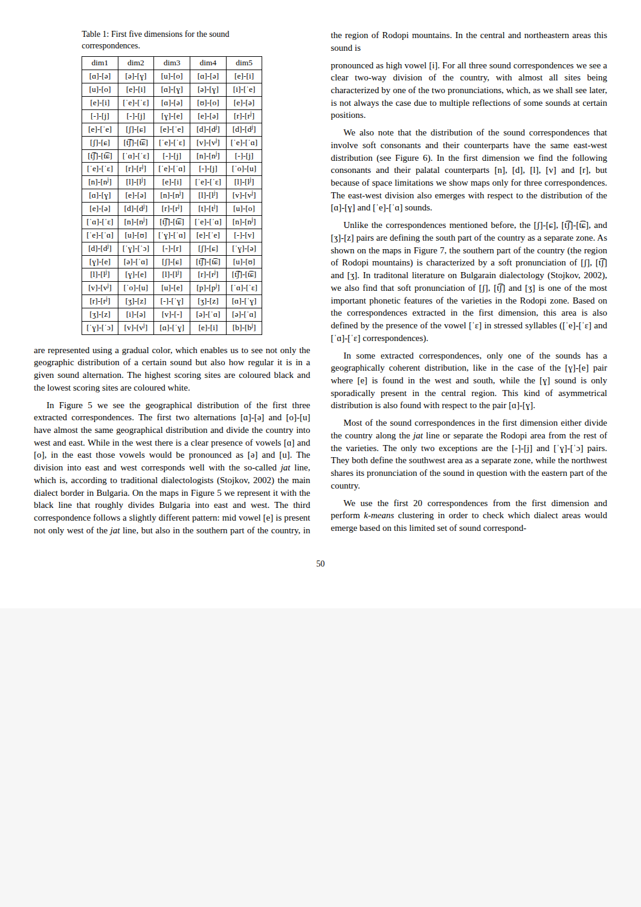Table 1: First five dimensions for the sound correspondences.
| dim1 | dim2 | dim3 | dim4 | dim5 |
| --- | --- | --- | --- | --- |
| [ɑ]-[ə] | [ə]-[ɣ] | [u]-[o] | [ɑ]-[ə] | [e]-[i] |
| [u]-[o] | [e]-[i] | [ɑ]-[ɣ] | [ə]-[ɣ] | [i]-[ˈe] |
| [e]-[i] | [ˈe]-[ˈɛ] | [ɑ]-[ə] | [ʊ]-[o] | [e]-[ə] |
| [-]-[j] | [-]-[j] | [ɣ]-[e] | [e]-[ə] | [r]-[r j ] |
| [e]-[ˈe] | [ʃ]-[ɕ] | [e]-[ˈe] | [d]-[d j ] | [d]-[d j ] |
| [ʃ]-[ɕ] | [t͡ʃ]-[t͡ɕ] | [ˈe]-[ˈɛ] | [v]-[v j ] | [ˈe]-[ˈɑ] |
| [t͡ʃ]-[t͡ɕ] | [ˈɑ]-[ˈɛ] | [-]-[j] | [n]-[n j ] | [-]-[j] |
| [ˈe]-[ˈɛ] | [r]-[r j ] | [ˈe]-[ˈɑ] | [-]-[j] | [ˈo]-[u] |
| [n]-[n j ] | [l]-[l j ] | [e]-[i] | [ˈe]-[ˈɛ] | [l]-[l j ] |
| [ɑ]-[ɣ] | [e]-[ə] | [n]-[n j ] | [l]-[l j ] | [v]-[v j ] |
| [e]-[ə] | [d]-[d j ] | [r]-[r j ] | [t]-[t j ] | [u]-[o] |
| [ˈɑ]-[ˈɛ] | [n]-[n j ] | [t͡ʃ]-[t͡ɕ] | [ˈe]-[ˈɑ] | [n]-[n j ] |
| [ˈe]-[ˈɑ] | [u]-[ʊ] | [ˈɣ]-[ˈɑ] | [e]-[ˈe] | [-]-[v] |
| [d]-[d j ] | [ˈɣ]-[ˈɔ] | [-]-[r] | [ʃ]-[ɕ] | [ˈɣ]-[ə] |
| [ɣ]-[e] | [ə]-[ˈɑ] | [ʃ]-[ɕ] | [t͡ʃ]-[t͡ɕ] | [u]-[ʊ] |
| [l]-[l j ] | [ɣ]-[e] | [l]-[l j ] | [r]-[r j ] | [t͡ʃ]-[t͡ɕ] |
| [v]-[v j ] | [ˈo]-[u] | [u]-[e] | [p]-[p j ] | [ˈɑ]-[ˈɛ] |
| [r]-[r j ] | [ʒ]-[z] | [-]-[ˈɣ] | [ʒ]-[z] | [ɑ]-[ˈɣ] |
| [ʒ]-[z] | [i]-[ə] | [v]-[-] | [ə]-[ˈɑ] | [ə]-[ˈɑ] |
| [ˈɣ]-[ˈɔ] | [v]-[v j ] | [ɑ]-[ˈɣ] | [e]-[i] | [b]-[b j ] |
are represented using a gradual color, which enables us to see not only the geographic distribution of a certain sound but also how regular it is in a given sound alternation. The highest scoring sites are coloured black and the lowest scoring sites are coloured white.
In Figure 5 we see the geographical distribution of the first three extracted correspondences. The first two alternations [ɑ]-[ə] and [o]-[u] have almost the same geographical distribution and divide the country into west and east. While in the west there is a clear presence of vowels [ɑ] and [o], in the east those vowels would be pronounced as [ə] and [u]. The division into east and west corresponds well with the so-called jat line, which is, according to traditional dialectologists (Stojkov, 2002) the main dialect border in Bulgaria. On the maps in Figure 5 we represent it with the black line that roughly divides Bulgaria into east and west. The third correspondence follows a slightly different pattern: mid vowel [e] is present not only west of the jat line, but also in the southern part of the country, in the region of Rodopi mountains. In the central and northeastern areas this sound is
pronounced as high vowel [i]. For all three sound correspondences we see a clear two-way division of the country, with almost all sites being characterized by one of the two pronunciations, which, as we shall see later, is not always the case due to multiple reflections of some sounds at certain positions.
We also note that the distribution of the sound correspondences that involve soft consonants and their counterparts have the same east-west distribution (see Figure 6). In the first dimension we find the following consonants and their palatal counterparts [n], [d], [l], [v] and [r], but because of space limitations we show maps only for three correspondences. The east-west division also emerges with respect to the distribution of the [ɑ]-[ɣ] and [ˈe]-[ˈɑ] sounds.
Unlike the correspondences mentioned before, the [ʃ]-[ɕ], [t͡ʃ]-[t͡ɕ], and [ʒ]-[z] pairs are defining the south part of the country as a separate zone. As shown on the maps in Figure 7, the southern part of the country (the region of Rodopi mountains) is characterized by a soft pronunciation of [ʃ], [t͡ʃ] and [ʒ]. In traditonal literature on Bulgarain dialectology (Stojkov, 2002), we also find that soft pronunciation of [ʃ], [t͡ʃ] and [ʒ] is one of the most important phonetic features of the varieties in the Rodopi zone. Based on the correspondences extracted in the first dimension, this area is also defined by the presence of the vowel [ˈɛ] in stressed syllables ([ˈe]-[ˈɛ] and [ˈɑ]-[ˈɛ] correspondences).
In some extracted correspondences, only one of the sounds has a geographically coherent distribution, like in the case of the [ɣ]-[e] pair where [e] is found in the west and south, while the [ɣ] sound is only sporadically present in the central region. This kind of asymmetrical distribution is also found with respect to the pair [ɑ]-[ɣ].
Most of the sound correspondences in the first dimension either divide the country along the jat line or separate the Rodopi area from the rest of the varieties. The only two exceptions are the [-]-[j] and [ˈɣ]-[ˈɔ] pairs. They both define the southwest area as a separate zone, while the northwest shares its pronunciation of the sound in question with the eastern part of the country.
We use the first 20 correspondences from the first dimension and perform k-means clustering in order to check which dialect areas would emerge based on this limited set of sound correspond-
50